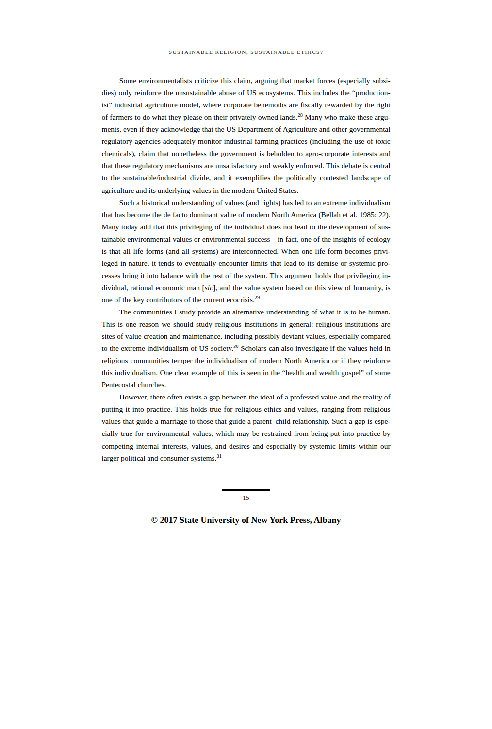Sustainable Religion, Sustainable Ethics?
Some environmentalists criticize this claim, arguing that market forces (especially subsidies) only reinforce the unsustainable abuse of US ecosystems. This includes the “productionist” industrial agriculture model, where corporate behemoths are fiscally rewarded by the right of farmers to do what they please on their privately owned lands.28 Many who make these arguments, even if they acknowledge that the US Department of Agriculture and other governmental regulatory agencies adequately monitor industrial farming practices (including the use of toxic chemicals), claim that nonetheless the government is beholden to agro-corporate interests and that these regulatory mechanisms are unsatisfactory and weakly enforced. This debate is central to the sustainable/industrial divide, and it exemplifies the politically contested landscape of agriculture and its underlying values in the modern United States.
Such a historical understanding of values (and rights) has led to an extreme individualism that has become the de facto dominant value of modern North America (Bellah et al. 1985: 22). Many today add that this privileging of the individual does not lead to the development of sustainable environmental values or environmental success—in fact, one of the insights of ecology is that all life forms (and all systems) are interconnected. When one life form becomes privileged in nature, it tends to eventually encounter limits that lead to its demise or systemic processes bring it into balance with the rest of the system. This argument holds that privileging individual, rational economic man [sic], and the value system based on this view of humanity, is one of the key contributors of the current ecocrisis.29
The communities I study provide an alternative understanding of what it is to be human. This is one reason we should study religious institutions in general: religious institutions are sites of value creation and maintenance, including possibly deviant values, especially compared to the extreme individualism of US society.30 Scholars can also investigate if the values held in religious communities temper the individualism of modern North America or if they reinforce this individualism. One clear example of this is seen in the “health and wealth gospel” of some Pentecostal churches.
However, there often exists a gap between the ideal of a professed value and the reality of putting it into practice. This holds true for religious ethics and values, ranging from religious values that guide a marriage to those that guide a parent–child relationship. Such a gap is especially true for environmental values, which may be restrained from being put into practice by competing internal interests, values, and desires and especially by systemic limits within our larger political and consumer systems.31
15
© 2017 State University of New York Press, Albany